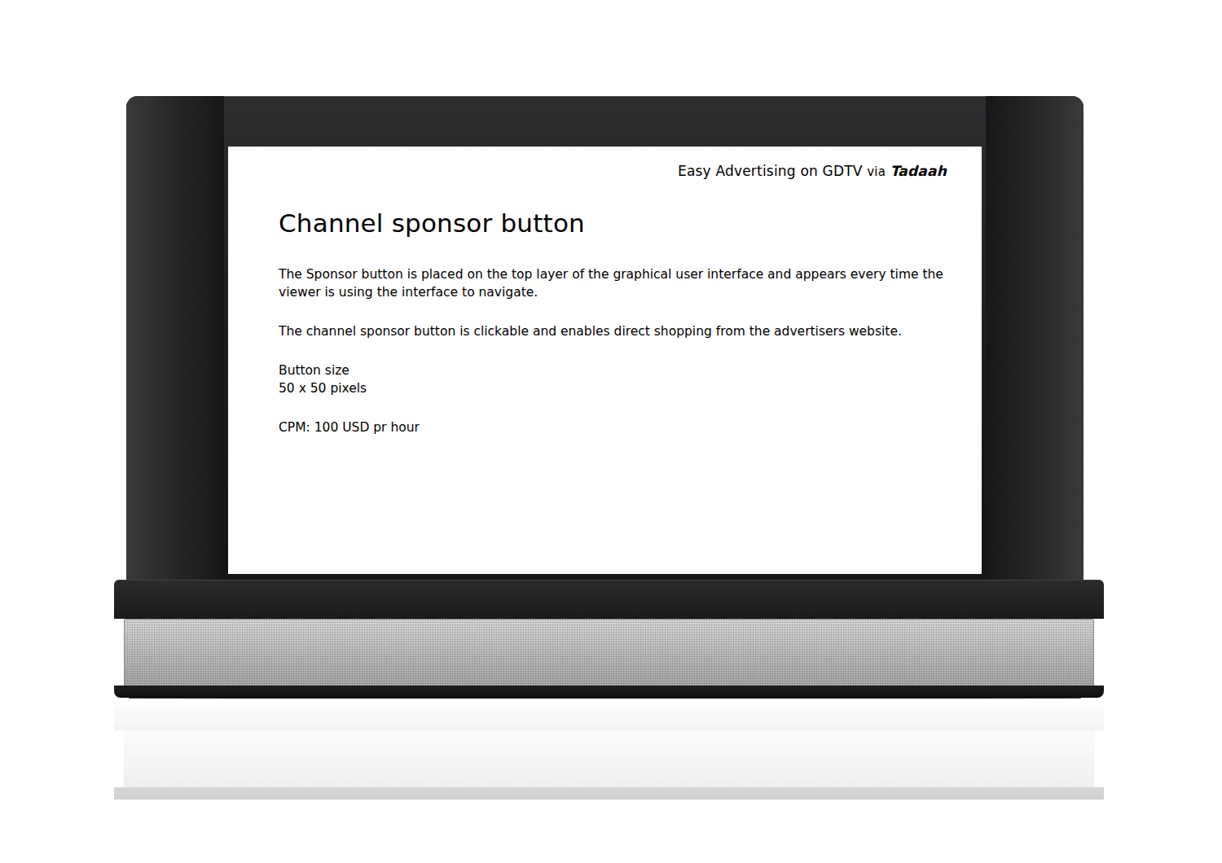Easy Advertising on GDTV via Tadaah
Channel sponsor button
The Sponsor button is placed on the top layer of the graphical user interface and appears every time the viewer is using the interface to navigate.
The channel sponsor button is clickable and enables direct shopping from the advertisers website.
Button size
50 x 50 pixels
CPM: 100 USD pr hour